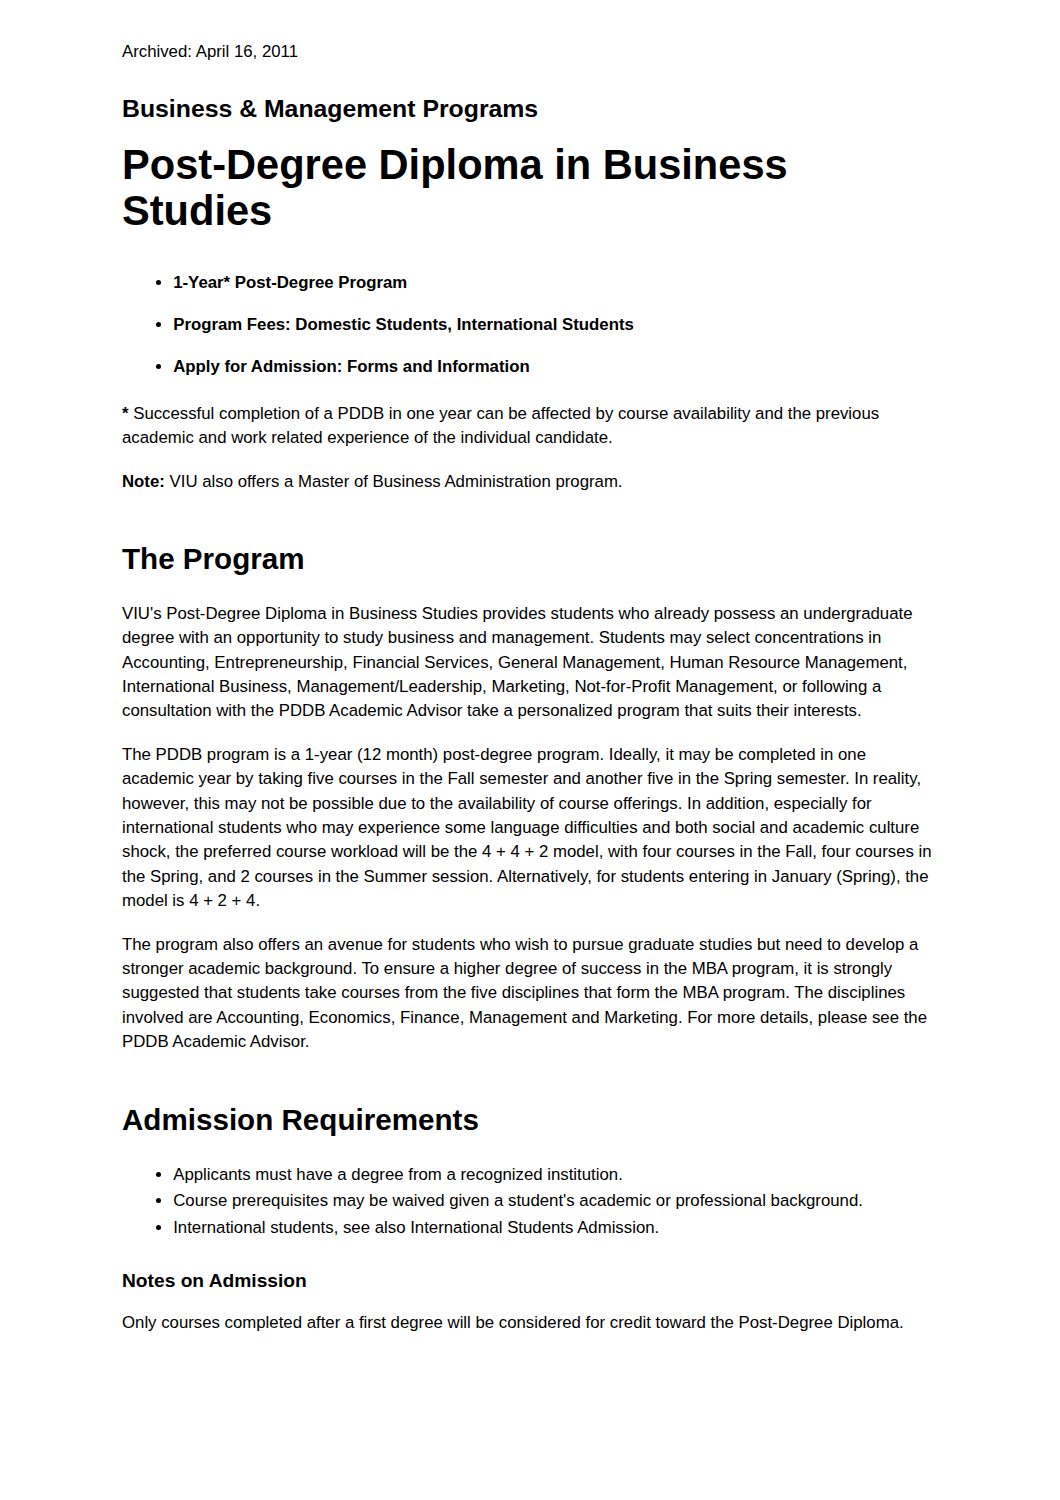Archived: April 16, 2011
Business & Management Programs
Post-Degree Diploma in Business Studies
1-Year* Post-Degree Program
Program Fees: Domestic Students, International Students
Apply for Admission: Forms and Information
* Successful completion of a PDDB in one year can be affected by course availability and the previous academic and work related experience of the individual candidate.
Note: VIU also offers a Master of Business Administration program.
The Program
VIU's Post-Degree Diploma in Business Studies provides students who already possess an undergraduate degree with an opportunity to study business and management. Students may select concentrations in Accounting, Entrepreneurship, Financial Services, General Management, Human Resource Management, International Business, Management/Leadership, Marketing, Not-for-Profit Management, or following a consultation with the PDDB Academic Advisor take a personalized program that suits their interests.
The PDDB program is a 1-year (12 month) post-degree program. Ideally, it may be completed in one academic year by taking five courses in the Fall semester and another five in the Spring semester. In reality, however, this may not be possible due to the availability of course offerings. In addition, especially for international students who may experience some language difficulties and both social and academic culture shock, the preferred course workload will be the 4 + 4 + 2 model, with four courses in the Fall, four courses in the Spring, and 2 courses in the Summer session. Alternatively, for students entering in January (Spring), the model is 4 + 2 + 4.
The program also offers an avenue for students who wish to pursue graduate studies but need to develop a stronger academic background. To ensure a higher degree of success in the MBA program, it is strongly suggested that students take courses from the five disciplines that form the MBA program. The disciplines involved are Accounting, Economics, Finance, Management and Marketing. For more details, please see the PDDB Academic Advisor.
Admission Requirements
Applicants must have a degree from a recognized institution.
Course prerequisites may be waived given a student's academic or professional background.
International students, see also International Students Admission.
Notes on Admission
Only courses completed after a first degree will be considered for credit toward the Post-Degree Diploma.